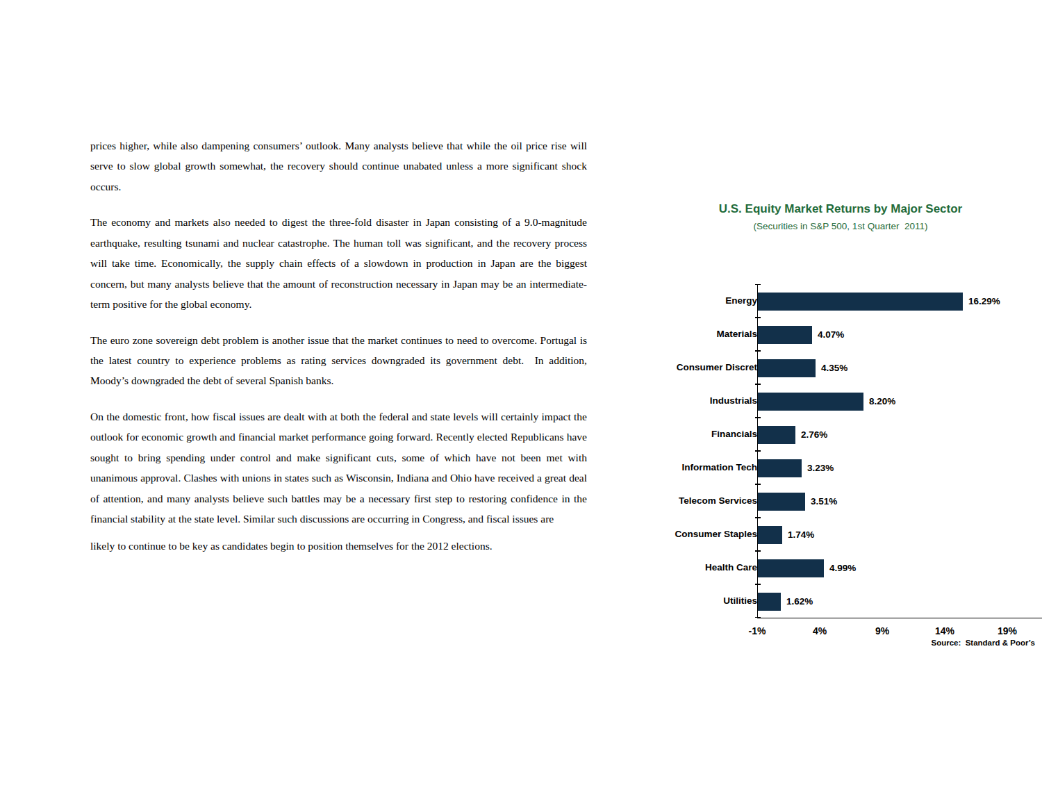prices higher, while also dampening consumers’ outlook. Many analysts believe that while the oil price rise will serve to slow global growth somewhat, the recovery should continue unabated unless a more significant shock occurs.
The economy and markets also needed to digest the three-fold disaster in Japan consisting of a 9.0-magnitude earthquake, resulting tsunami and nuclear catastrophe. The human toll was significant, and the recovery process will take time. Economically, the supply chain effects of a slowdown in production in Japan are the biggest concern, but many analysts believe that the amount of reconstruction necessary in Japan may be an intermediate-term positive for the global economy.
The euro zone sovereign debt problem is another issue that the market continues to need to overcome. Portugal is the latest country to experience problems as rating services downgraded its government debt. In addition, Moody’s downgraded the debt of several Spanish banks.
On the domestic front, how fiscal issues are dealt with at both the federal and state levels will certainly impact the outlook for economic growth and financial market performance going forward. Recently elected Republicans have sought to bring spending under control and make significant cuts, some of which have not been met with unanimous approval. Clashes with unions in states such as Wisconsin, Indiana and Ohio have received a great deal of attention, and many analysts believe such battles may be a necessary first step to restoring confidence in the financial stability at the state level. Similar such discussions are occurring in Congress, and fiscal issues are
U.S. Equity Market Returns by Major Sector
(Securities in S&P 500, 1st Quarter 2011)
| Energy | 16.29% |
| Materials | 4.07% |
| Consumer Discret | 4.35% |
| Industrials | 8.20% |
| Financials | 2.76% |
| Information Tech | 3.23% |
| Telecom Services | 3.51% |
| Consumer Staples | 1.74% |
| Health Care | 4.99% |
| Utilities | 1.62% |
-1% 4% 9% 14% 19%
Source: Standard & Poor’s
likely to continue to be key as candidates begin to position themselves for the 2012 elections.